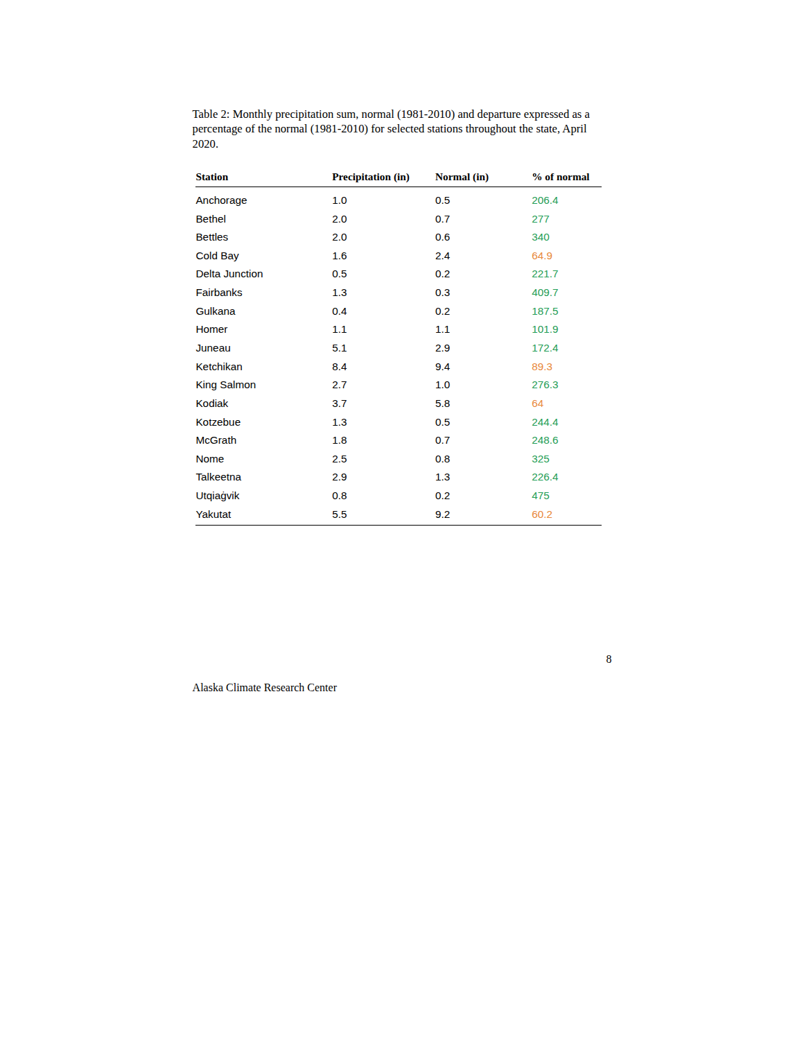Table 2: Monthly precipitation sum, normal (1981-2010) and departure expressed as a percentage of the normal (1981-2010) for selected stations throughout the state, April 2020.
| Station | Precipitation (in) | Normal (in) | % of normal |
| --- | --- | --- | --- |
| Anchorage | 1.0 | 0.5 | 206.4 |
| Bethel | 2.0 | 0.7 | 277 |
| Bettles | 2.0 | 0.6 | 340 |
| Cold Bay | 1.6 | 2.4 | 64.9 |
| Delta Junction | 0.5 | 0.2 | 221.7 |
| Fairbanks | 1.3 | 0.3 | 409.7 |
| Gulkana | 0.4 | 0.2 | 187.5 |
| Homer | 1.1 | 1.1 | 101.9 |
| Juneau | 5.1 | 2.9 | 172.4 |
| Ketchikan | 8.4 | 9.4 | 89.3 |
| King Salmon | 2.7 | 1.0 | 276.3 |
| Kodiak | 3.7 | 5.8 | 64 |
| Kotzebue | 1.3 | 0.5 | 244.4 |
| McGrath | 1.8 | 0.7 | 248.6 |
| Nome | 2.5 | 0.8 | 325 |
| Talkeetna | 2.9 | 1.3 | 226.4 |
| Utqiaġvik | 0.8 | 0.2 | 475 |
| Yakutat | 5.5 | 9.2 | 60.2 |
8
Alaska Climate Research Center